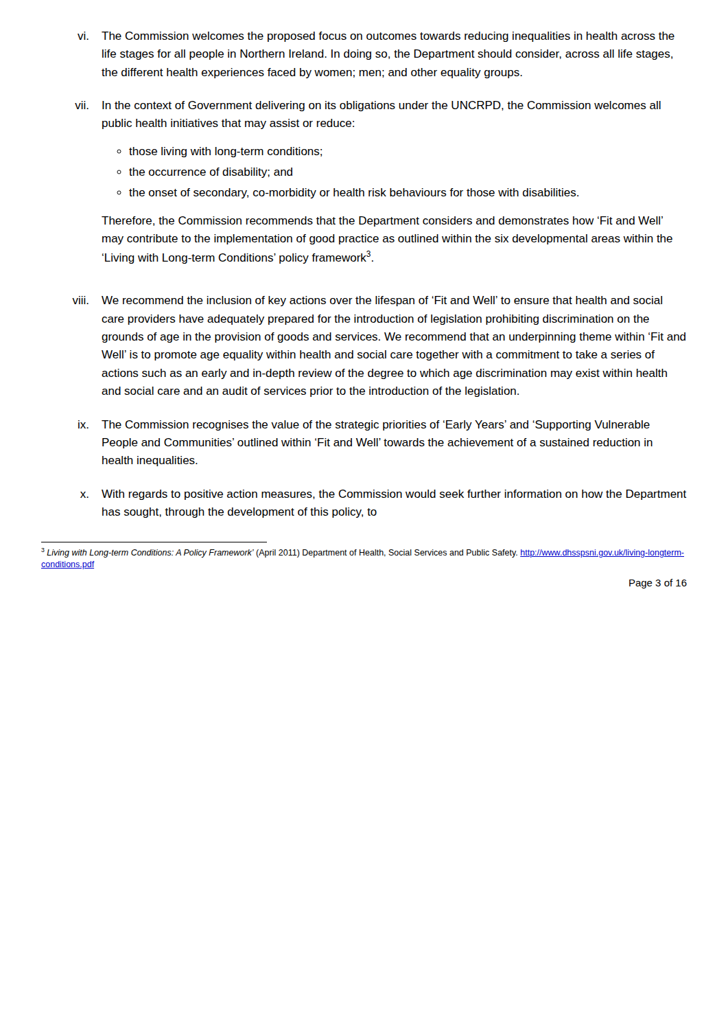vi. The Commission welcomes the proposed focus on outcomes towards reducing inequalities in health across the life stages for all people in Northern Ireland. In doing so, the Department should consider, across all life stages, the different health experiences faced by women; men; and other equality groups.
vii.
In the context of Government delivering on its obligations under the UNCRPD, the Commission welcomes all public health initiatives that may assist or reduce:
those living with long-term conditions;
the occurrence of disability; and
the onset of secondary, co-morbidity or health risk behaviours for those with disabilities.
Therefore, the Commission recommends that the Department considers and demonstrates how ‘Fit and Well’ may contribute to the implementation of good practice as outlined within the six developmental areas within the ‘Living with Long-term Conditions’ policy framework3.
viii. We recommend the inclusion of key actions over the lifespan of ‘Fit and Well’ to ensure that health and social care providers have adequately prepared for the introduction of legislation prohibiting discrimination on the grounds of age in the provision of goods and services. We recommend that an underpinning theme within ‘Fit and Well’ is to promote age equality within health and social care together with a commitment to take a series of actions such as an early and in-depth review of the degree to which age discrimination may exist within health and social care and an audit of services prior to the introduction of the legislation.
ix. The Commission recognises the value of the strategic priorities of ‘Early Years’ and ‘Supporting Vulnerable People and Communities’ outlined within ‘Fit and Well’ towards the achievement of a sustained reduction in health inequalities.
x. With regards to positive action measures, the Commission would seek further information on how the Department has sought, through the development of this policy, to
3 Living with Long-term Conditions: A Policy Framework’ (April 2011) Department of Health, Social Services and Public Safety. http://www.dhsspsni.gov.uk/living-longterm-conditions.pdf
Page 3 of 16